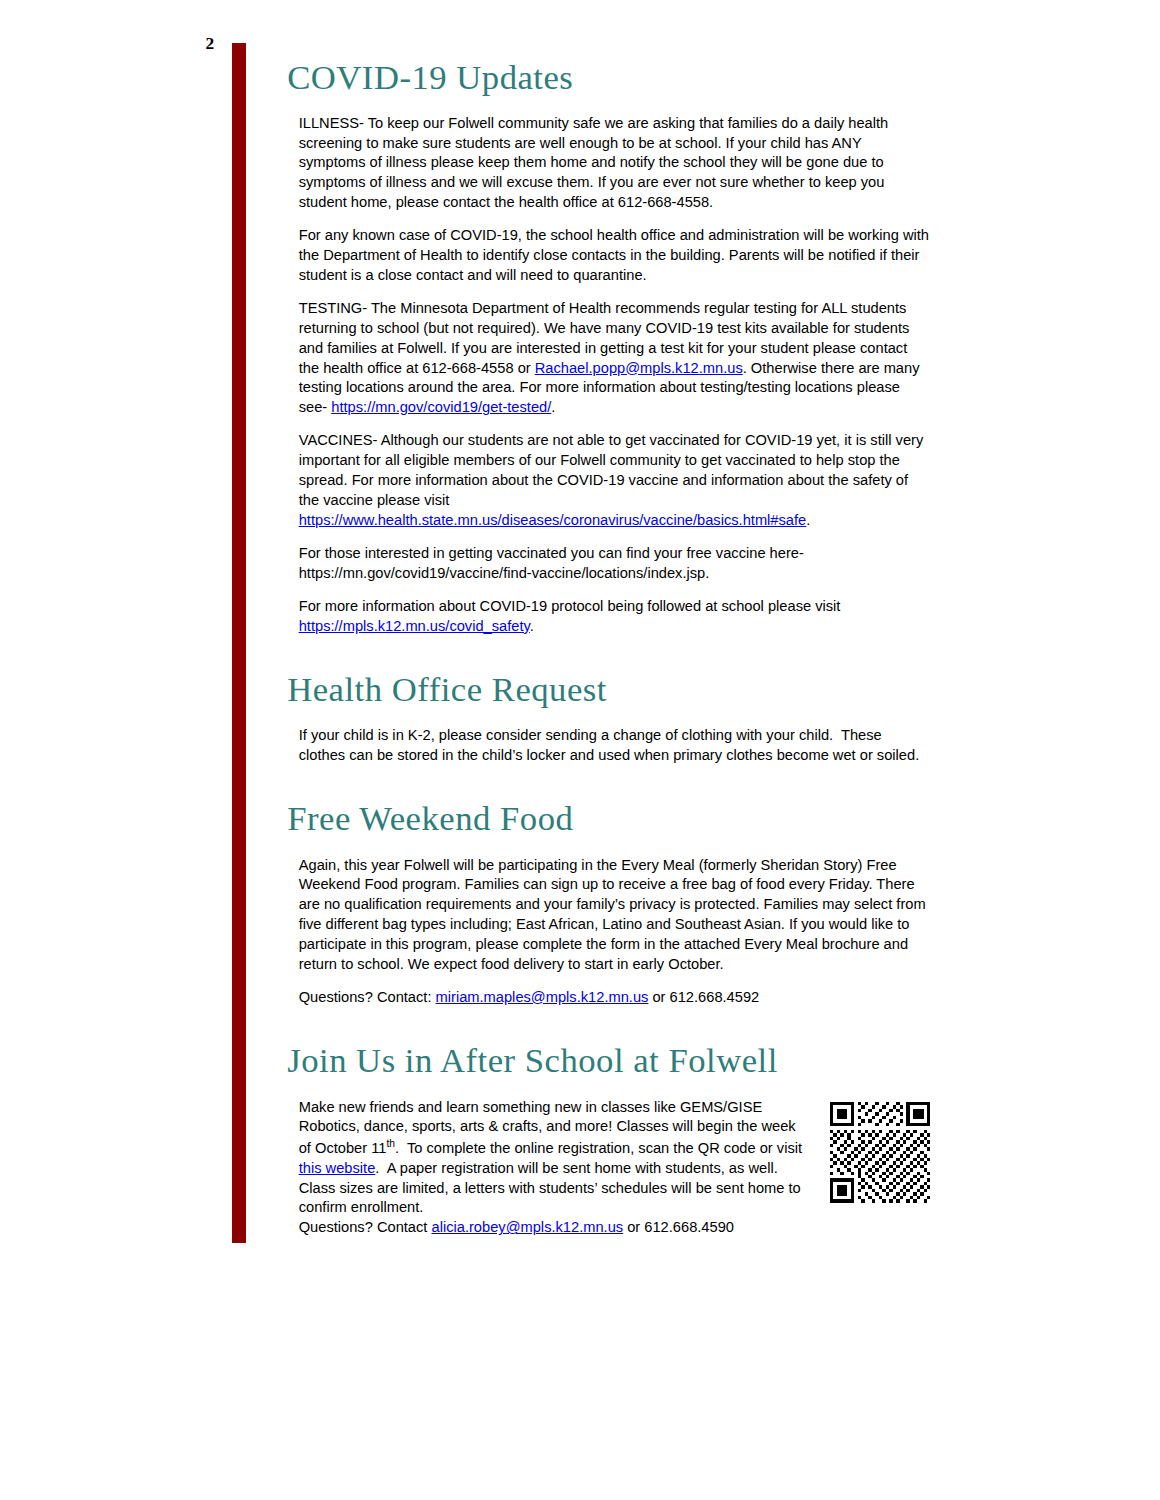2
COVID-19 Updates
ILLNESS- To keep our Folwell community safe we are asking that families do a daily health screening to make sure students are well enough to be at school. If your child has ANY symptoms of illness please keep them home and notify the school they will be gone due to symptoms of illness and we will excuse them. If you are ever not sure whether to keep you student home, please contact the health office at 612-668-4558.
For any known case of COVID-19, the school health office and administration will be working with the Department of Health to identify close contacts in the building. Parents will be notified if their student is a close contact and will need to quarantine.
TESTING- The Minnesota Department of Health recommends regular testing for ALL students returning to school (but not required). We have many COVID-19 test kits available for students and families at Folwell. If you are interested in getting a test kit for your student please contact the health office at 612-668-4558 or Rachael.popp@mpls.k12.mn.us. Otherwise there are many testing locations around the area. For more information about testing/testing locations please see- https://mn.gov/covid19/get-tested/.
VACCINES- Although our students are not able to get vaccinated for COVID-19 yet, it is still very important for all eligible members of our Folwell community to get vaccinated to help stop the spread. For more information about the COVID-19 vaccine and information about the safety of the vaccine please visit https://www.health.state.mn.us/diseases/coronavirus/vaccine/basics.html#safe.
For those interested in getting vaccinated you can find your free vaccine here- https://mn.gov/covid19/vaccine/find-vaccine/locations/index.jsp.
For more information about COVID-19 protocol being followed at school please visit https://mpls.k12.mn.us/covid_safety.
Health Office Request
If your child is in K-2, please consider sending a change of clothing with your child. These clothes can be stored in the child’s locker and used when primary clothes become wet or soiled.
Free Weekend Food
Again, this year Folwell will be participating in the Every Meal (formerly Sheridan Story) Free Weekend Food program. Families can sign up to receive a free bag of food every Friday. There are no qualification requirements and your family’s privacy is protected. Families may select from five different bag types including; East African, Latino and Southeast Asian. If you would like to participate in this program, please complete the form in the attached Every Meal brochure and return to school. We expect food delivery to start in early October.
Questions? Contact: miriam.maples@mpls.k12.mn.us or 612.668.4592
Join Us in After School at Folwell
Make new friends and learn something new in classes like GEMS/GISE Robotics, dance, sports, arts & crafts, and more! Classes will begin the week of October 11th. To complete the online registration, scan the QR code or visit this website. A paper registration will be sent home with students, as well. Class sizes are limited, a letters with students’ schedules will be sent home to confirm enrollment.
Questions? Contact alicia.robey@mpls.k12.mn.us or 612.668.4590